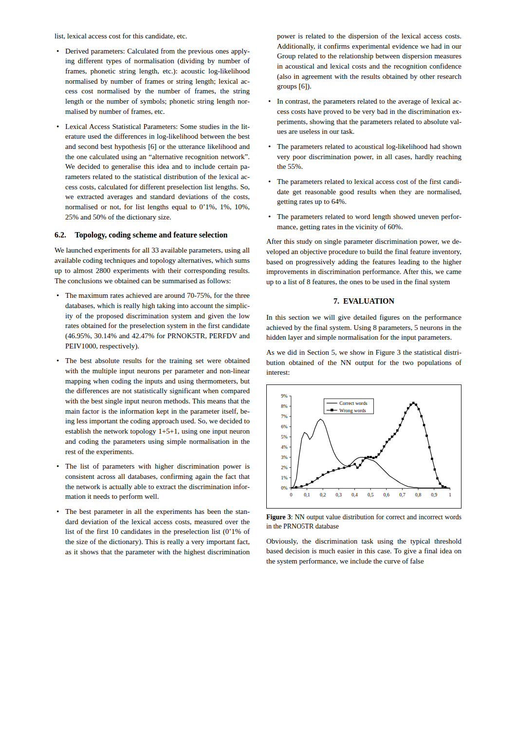list, lexical access cost for this candidate, etc.
Derived parameters: Calculated from the previous ones applying different types of normalisation (dividing by number of frames, phonetic string length, etc.): acoustic log-likelihood normalised by number of frames or string length; lexical access cost normalised by the number of frames, the string length or the number of symbols; phonetic string length normalised by number of frames, etc.
Lexical Access Statistical Parameters: Some studies in the literature used the differences in log-likelihood between the best and second best hypothesis [6] or the utterance likelihood and the one calculated using an “alternative recognition network”. We decided to generalise this idea and to include certain parameters related to the statistical distribution of the lexical access costs, calculated for different preselection list lengths. So, we extracted averages and standard deviations of the costs, normalised or not, for list lengths equal to 0’1%, 1%, 10%, 25% and 50% of the dictionary size.
6.2. Topology, coding scheme and feature selection
We launched experiments for all 33 available parameters, using all available coding techniques and topology alternatives, which sums up to almost 2800 experiments with their corresponding results. The conclusions we obtained can be summarised as follows:
The maximum rates achieved are around 70-75%, for the three databases, which is really high taking into account the simplicity of the proposed discrimination system and given the low rates obtained for the preselection system in the first candidate (46.95%, 30.14% and 42.47% for PRNOK5TR, PERFDV and PEIV1000, respectively).
The best absolute results for the training set were obtained with the multiple input neurons per parameter and non-linear mapping when coding the inputs and using thermometers, but the differences are not statistically significant when compared with the best single input neuron methods. This means that the main factor is the information kept in the parameter itself, being less important the coding approach used. So, we decided to establish the network topology 1+5+1, using one input neuron and coding the parameters using simple normalisation in the rest of the experiments.
The list of parameters with higher discrimination power is consistent across all databases, confirming again the fact that the network is actually able to extract the discrimination information it needs to perform well.
The best parameter in all the experiments has been the standard deviation of the lexical access costs, measured over the list of the first 10 candidates in the preselection list (0’1% of the size of the dictionary). This is really a very important fact, as it shows that the parameter with the highest discrimination power is related to the dispersion of the lexical access costs. Additionally, it confirms experimental evidence we had in our Group related to the relationship between dispersion measures in acoustical and lexical costs and the recognition confidence (also in agreement with the results obtained by other research groups [6]).
In contrast, the parameters related to the average of lexical access costs have proved to be very bad in the discrimination experiments, showing that the parameters related to absolute values are useless in our task.
The parameters related to acoustical log-likelihood had shown very poor discrimination power, in all cases, hardly reaching the 55%.
The parameters related to lexical access cost of the first candidate get reasonable good results when they are normalised, getting rates up to 64%.
The parameters related to word length showed uneven performance, getting rates in the vicinity of 60%.
After this study on single parameter discrimination power, we developed an objective procedure to build the final feature inventory, based on progressively adding the features leading to the higher improvements in discrimination performance. After this, we came up to a list of 8 features, the ones to be used in the final system
7. EVALUATION
In this section we will give detailed figures on the performance achieved by the final system. Using 8 parameters, 5 neurons in the hidden layer and simple normalisation for the input parameters.
As we did in Section 5, we show in Figure 3 the statistical distribution obtained of the NN output for the two populations of interest:
9% 8% 7% 6% 5% 4% 3% 2% 1% 0% 0 0,1 0,2 0,3 0,4 0,5 0,6 0,7 0,8 0,9 1 Correct words Wrong words
Figure 3: NN output value distribution for correct and incorrect words in the PRNO5TR database
Obviously, the discrimination task using the typical threshold based decision is much easier in this case. To give a final idea on the system performance, we include the curve of false